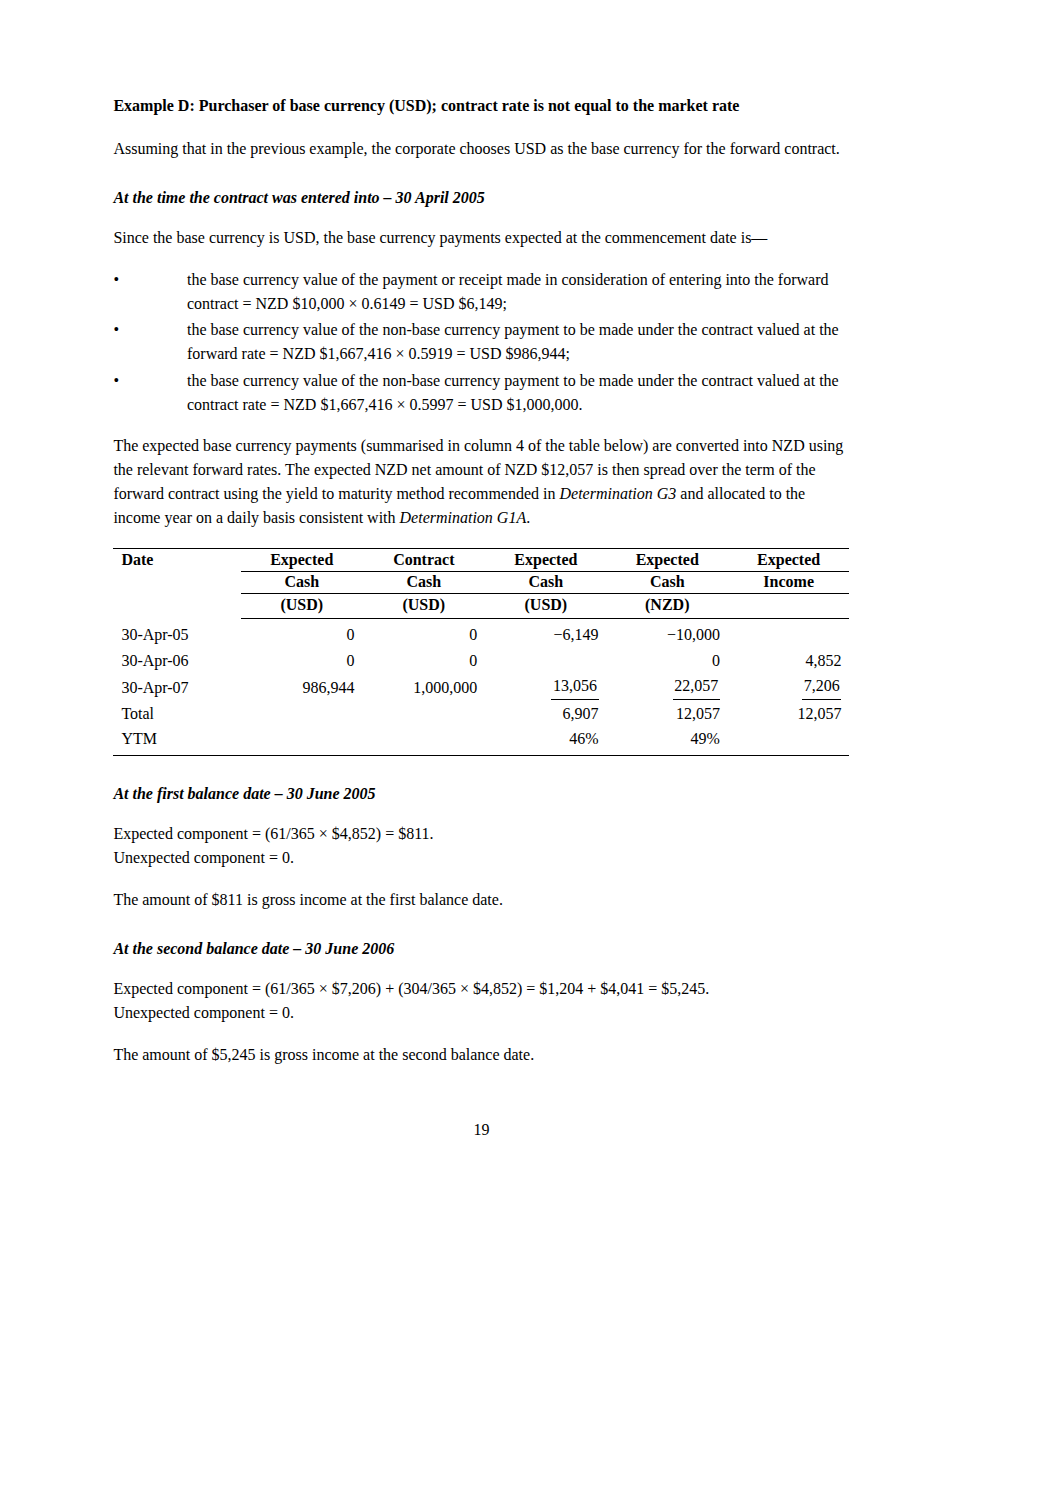Example D: Purchaser of base currency (USD); contract rate is not equal to the market rate
Assuming that in the previous example, the corporate chooses USD as the base currency for the forward contract.
At the time the contract was entered into – 30 April 2005
Since the base currency is USD, the base currency payments expected at the commencement date is—
the base currency value of the payment or receipt made in consideration of entering into the forward contract = NZD $10,000 × 0.6149 = USD $6,149;
the base currency value of the non-base currency payment to be made under the contract valued at the forward rate = NZD $1,667,416 × 0.5919 = USD $986,944;
the base currency value of the non-base currency payment to be made under the contract valued at the contract rate = NZD $1,667,416 × 0.5997 = USD $1,000,000.
The expected base currency payments (summarised in column 4 of the table below) are converted into NZD using the relevant forward rates. The expected NZD net amount of NZD $12,057 is then spread over the term of the forward contract using the yield to maturity method recommended in Determination G3 and allocated to the income year on a daily basis consistent with Determination G1A.
| Date | Expected | Contract | Expected | Expected | Expected |
| --- | --- | --- | --- | --- | --- |
| Cash | Cash | Cash | Cash | Income |
| (USD) | (USD) | (USD) | (NZD) | |
| 30-Apr-05 | 0 | 0 | −6,149 | −10,000 | |
| 30-Apr-06 | 0 | 0 | | 0 | 4,852 |
| 30-Apr-07 | 986,944 | 1,000,000 | 13,056 | 22,057 | 7,206 |
| Total | | | 6,907 | 12,057 | 12,057 |
| YTM | | | 46% | 49% | |
At the first balance date – 30 June 2005
Expected component = (61/365 × $4,852) = $811.
Unexpected component = 0.
The amount of $811 is gross income at the first balance date.
At the second balance date – 30 June 2006
Expected component = (61/365 × $7,206) + (304/365 × $4,852) = $1,204 + $4,041 = $5,245.
Unexpected component = 0.
The amount of $5,245 is gross income at the second balance date.
19